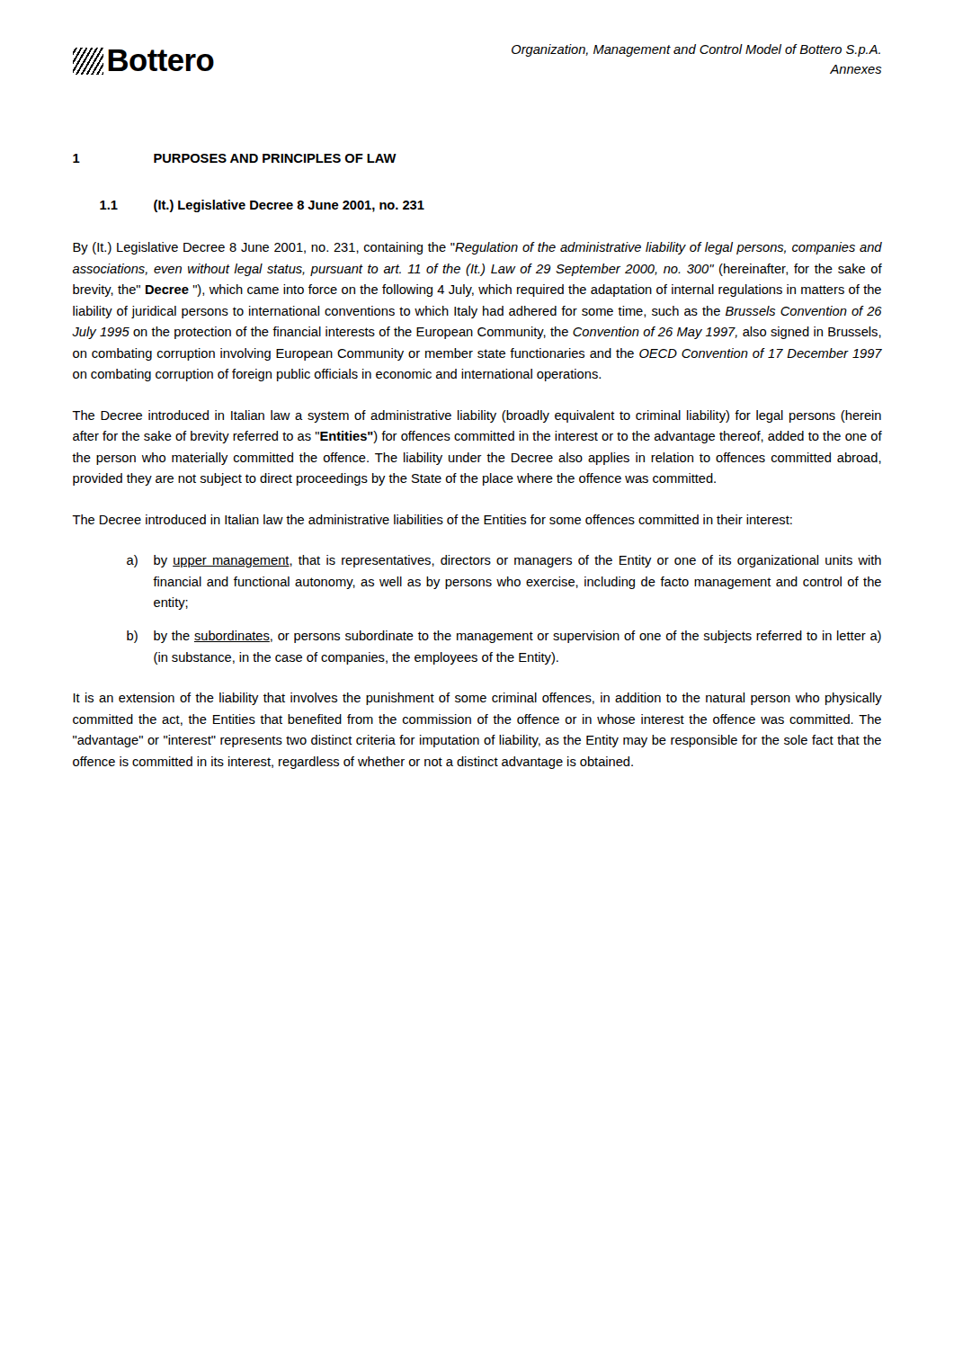Bottero
Organization, Management and Control Model of Bottero S.p.A.
Annexes
1 PURPOSES AND PRINCIPLES OF LAW
1.1(It.) Legislative Decree 8 June 2001, no. 231
By (It.) Legislative Decree 8 June 2001, no. 231, containing the "Regulation of the administrative liability of legal persons, companies and associations, even without legal status, pursuant to art. 11 of the (It.) Law of 29 September 2000, no. 300" (hereinafter, for the sake of brevity, the" Decree "), which came into force on the following 4 July, which required the adaptation of internal regulations in matters of the liability of juridical persons to international conventions to which Italy had adhered for some time, such as the Brussels Convention of 26 July 1995 on the protection of the financial interests of the European Community, the Convention of 26 May 1997, also signed in Brussels, on combating corruption involving European Community or member state functionaries and the OECD Convention of 17 December 1997 on combating corruption of foreign public officials in economic and international operations.
The Decree introduced in Italian law a system of administrative liability (broadly equivalent to criminal liability) for legal persons (herein after for the sake of brevity referred to as "Entities") for offences committed in the interest or to the advantage thereof, added to the one of the person who materially committed the offence. The liability under the Decree also applies in relation to offences committed abroad, provided they are not subject to direct proceedings by the State of the place where the offence was committed.
The Decree introduced in Italian law the administrative liabilities of the Entities for some offences committed in their interest:
by upper management, that is representatives, directors or managers of the Entity or one of its organizational units with financial and functional autonomy, as well as by persons who exercise, including de facto management and control of the entity;
by the subordinates, or persons subordinate to the management or supervision of one of the subjects referred to in letter a) (in substance, in the case of companies, the employees of the Entity).
It is an extension of the liability that involves the punishment of some criminal offences, in addition to the natural person who physically committed the act, the Entities that benefited from the commission of the offence or in whose interest the offence was committed. The "advantage" or "interest" represents two distinct criteria for imputation of liability, as the Entity may be responsible for the sole fact that the offence is committed in its interest, regardless of whether or not a distinct advantage is obtained.